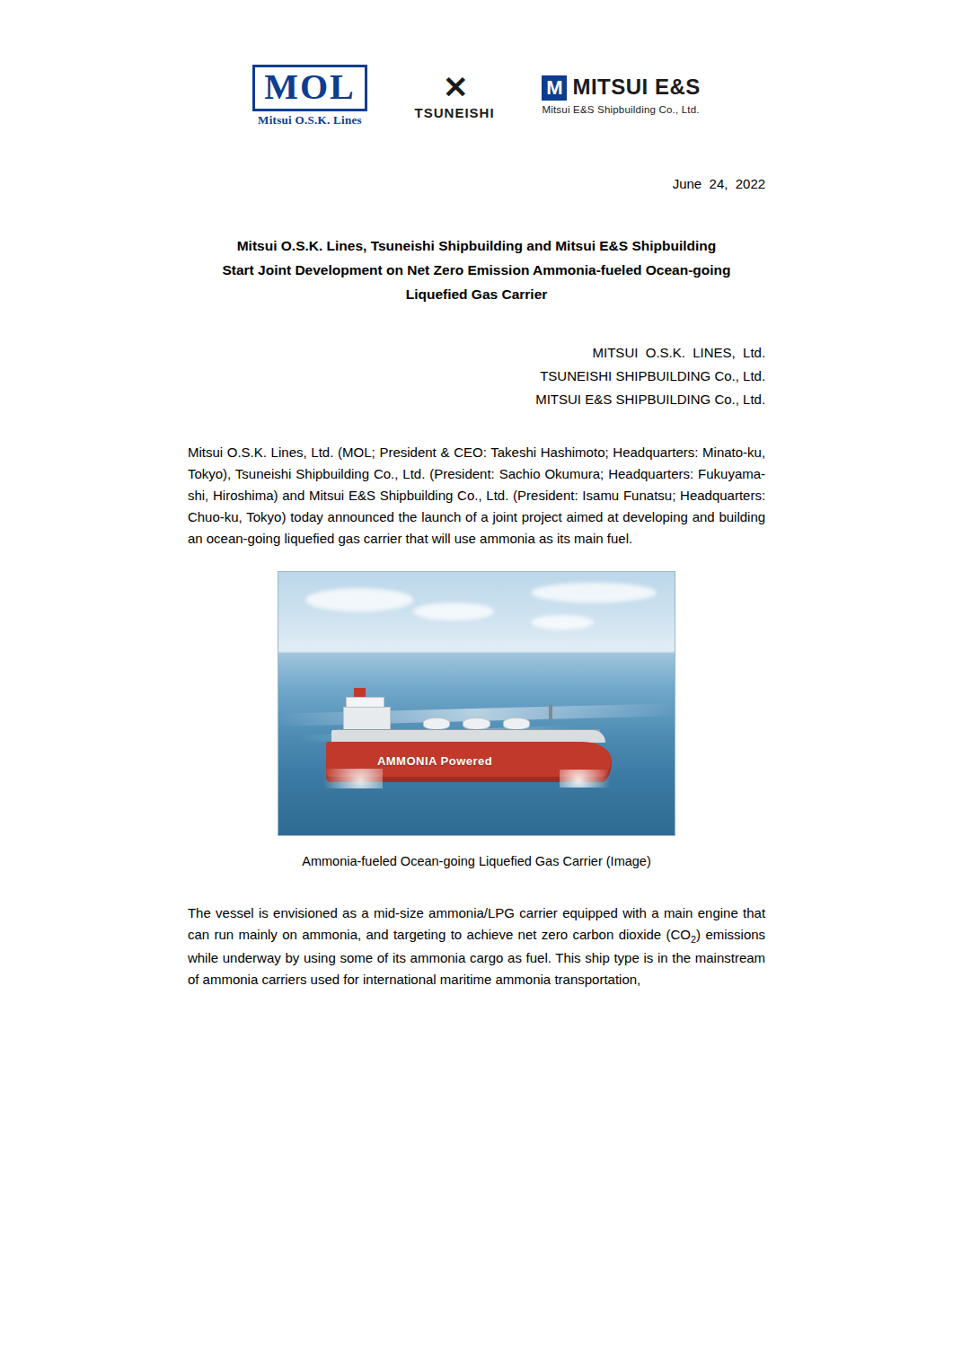MOL
Mitsui O.S.K. Lines
✕
TSUNEISHI
M MITSUI E&S
Mitsui E&S Shipbuilding Co., Ltd.
June 24, 2022
Mitsui O.S.K. Lines, Tsuneishi Shipbuilding and Mitsui E&S Shipbuilding
Start Joint Development on Net Zero Emission Ammonia-fueled Ocean-going
Liquefied Gas Carrier
MITSUI O.S.K. LINES, Ltd.
TSUNEISHI SHIPBUILDING Co., Ltd.
MITSUI E&S SHIPBUILDING Co., Ltd.
Mitsui O.S.K. Lines, Ltd. (MOL; President & CEO: Takeshi Hashimoto; Headquarters: Minato-ku, Tokyo), Tsuneishi Shipbuilding Co., Ltd. (President: Sachio Okumura; Headquarters: Fukuyama-shi, Hiroshima) and Mitsui E&S Shipbuilding Co., Ltd. (President: Isamu Funatsu; Headquarters: Chuo-ku, Tokyo) today announced the launch of a joint project aimed at developing and building an ocean-going liquefied gas carrier that will use ammonia as its main fuel.
AMMONIA Powered
Ammonia-fueled Ocean-going Liquefied Gas Carrier (Image)
The vessel is envisioned as a mid-size ammonia/LPG carrier equipped with a main engine that can run mainly on ammonia, and targeting to achieve net zero carbon dioxide (CO2) emissions while underway by using some of its ammonia cargo as fuel. This ship type is in the mainstream of ammonia carriers used for international maritime ammonia transportation,